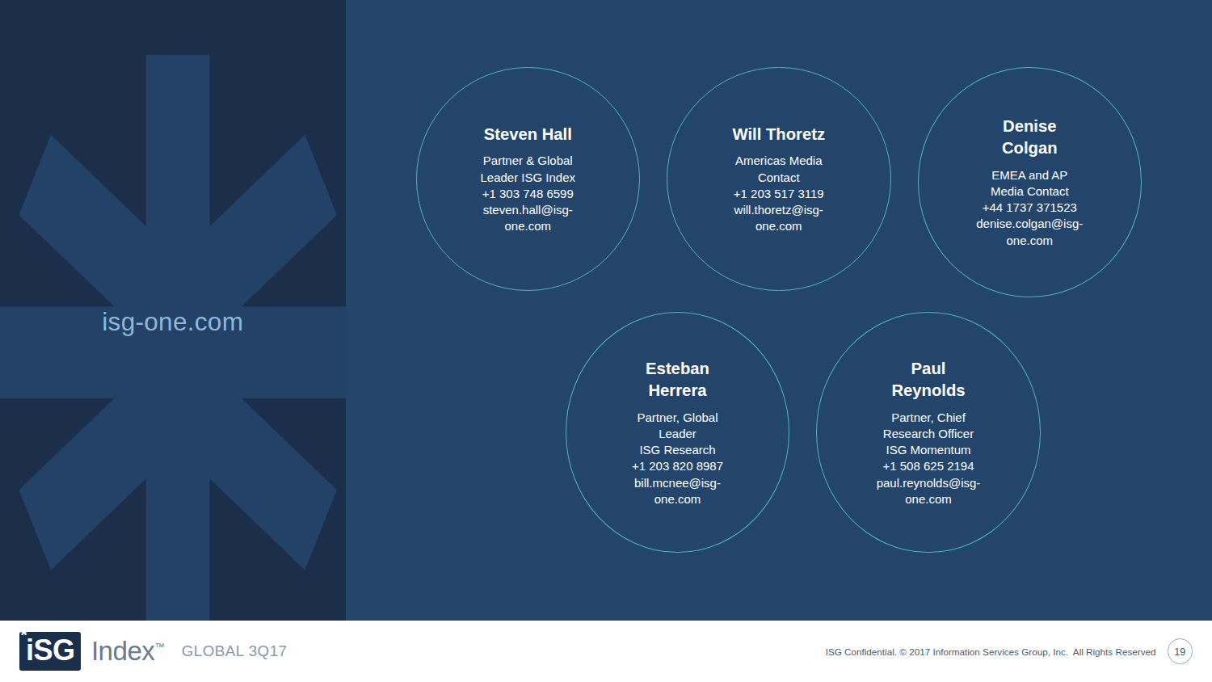isg-one.com
Steven Hall
Partner & Global Leader ISG Index +1 303 748 6599 steven.hall@isg-one.com
Will Thoretz
Americas Media Contact +1 203 517 3119 will.thoretz@isg-one.com
Denise Colgan
EMEA and AP Media Contact +44 1737 371523 denise.colgan@isg-one.com
Esteban Herrera
Partner, Global Leader ISG Research +1 203 820 8987 bill.mcnee@isg-one.com
Paul Reynolds
Partner, Chief Research Officer ISG Momentum +1 508 625 2194 paul.reynolds@isg-one.com
iSG Index™
GLOBAL 3Q17
ISG Confidential. © 2017 Information Services Group, Inc. All Rights Reserved
19